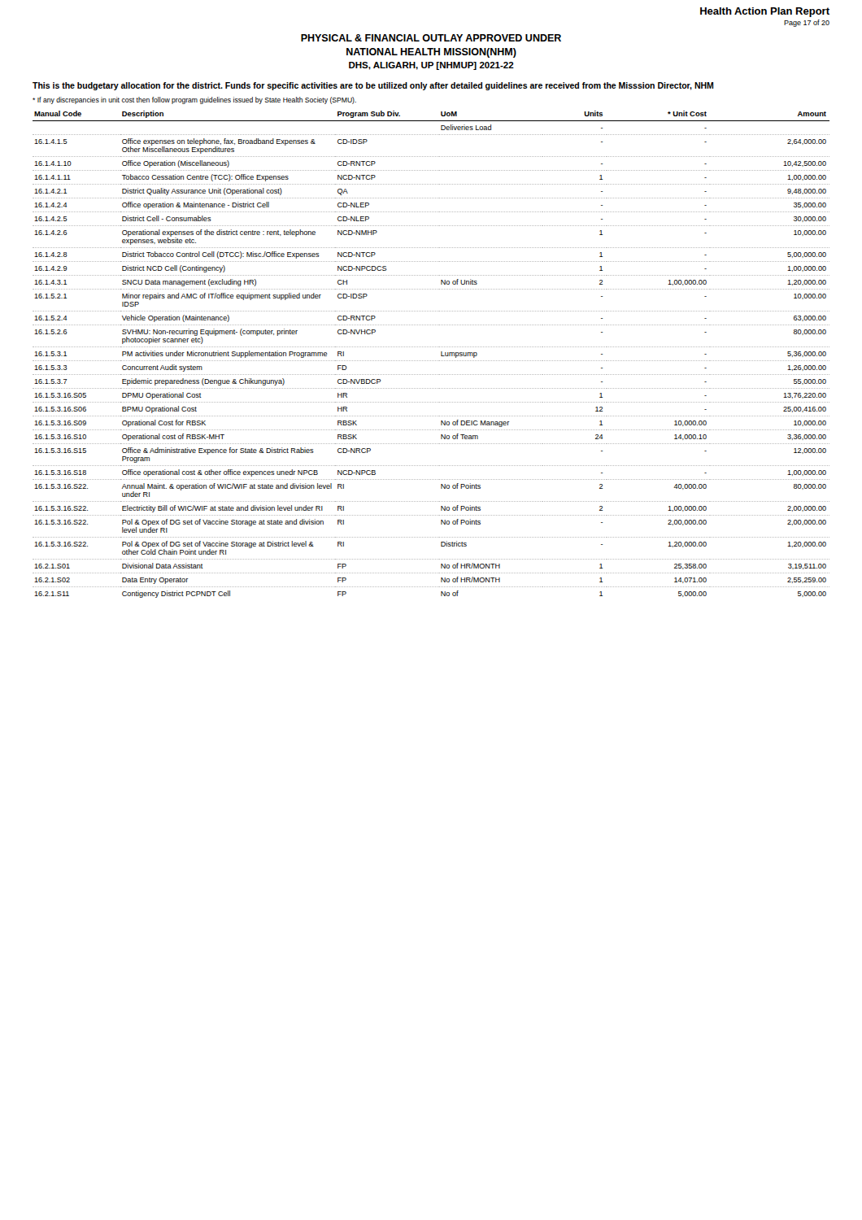Health Action Plan Report
Page 17 of 20
PHYSICAL & FINANCIAL OUTLAY APPROVED UNDER
NATIONAL HEALTH MISSION(NHM)
DHS, ALIGARH, UP [NHMUP] 2021-22
This is the budgetary allocation for the district. Funds for specific activities are to be utilized only after detailed guidelines are received from the Misssion Director, NHM
* If any discrepancies in unit cost then follow program guidelines issued by State Health Society (SPMU).
| Manual Code | Description | Program Sub Div. | UoM | Units | * Unit Cost | Amount |
| --- | --- | --- | --- | --- | --- | --- |
| | | | Deliveries Load | - | - | |
| 16.1.4.1.5 | Office expenses on telephone, fax, Broadband Expenses & Other Miscellaneous Expenditures | CD-IDSP | | - | - | 2,64,000.00 |
| 16.1.4.1.10 | Office Operation (Miscellaneous) | CD-RNTCP | | - | - | 10,42,500.00 |
| 16.1.4.1.11 | Tobacco Cessation Centre (TCC): Office Expenses | NCD-NTCP | | 1 | - | 1,00,000.00 |
| 16.1.4.2.1 | District Quality Assurance Unit (Operational cost) | QA | | - | - | 9,48,000.00 |
| 16.1.4.2.4 | Office operation & Maintenance - District Cell | CD-NLEP | | - | - | 35,000.00 |
| 16.1.4.2.5 | District Cell - Consumables | CD-NLEP | | - | - | 30,000.00 |
| 16.1.4.2.6 | Operational expenses of the district centre : rent, telephone expenses, website etc. | NCD-NMHP | | 1 | - | 10,000.00 |
| 16.1.4.2.8 | District Tobacco Control Cell (DTCC): Misc./Office Expenses | NCD-NTCP | | 1 | - | 5,00,000.00 |
| 16.1.4.2.9 | District NCD Cell (Contingency) | NCD-NPCDCS | | 1 | - | 1,00,000.00 |
| 16.1.4.3.1 | SNCU Data management (excluding HR) | CH | No of Units | 2 | 1,00,000.00 | 1,20,000.00 |
| 16.1.5.2.1 | Minor repairs and AMC of IT/office equipment supplied under IDSP | CD-IDSP | | - | - | 10,000.00 |
| 16.1.5.2.4 | Vehicle Operation (Maintenance) | CD-RNTCP | | - | - | 63,000.00 |
| 16.1.5.2.6 | SVHMU: Non-recurring Equipment- (computer, printer photocopier scanner etc) | CD-NVHCP | | - | - | 80,000.00 |
| 16.1.5.3.1 | PM activities under Micronutrient Supplementation Programme | RI | Lumpsump | - | - | 5,36,000.00 |
| 16.1.5.3.3 | Concurrent Audit system | FD | | - | - | 1,26,000.00 |
| 16.1.5.3.7 | Epidemic preparedness (Dengue & Chikungunya) | CD-NVBDCP | | - | - | 55,000.00 |
| 16.1.5.3.16.S05 | DPMU Operational Cost | HR | | 1 | - | 13,76,220.00 |
| 16.1.5.3.16.S06 | BPMU Oprational Cost | HR | | 12 | - | 25,00,416.00 |
| 16.1.5.3.16.S09 | Oprational Cost for RBSK | RBSK | No of DEIC Manager | 1 | 10,000.00 | 10,000.00 |
| 16.1.5.3.16.S10 | Operational cost of RBSK-MHT | RBSK | No of Team | 24 | 14,000.10 | 3,36,000.00 |
| 16.1.5.3.16.S15 | Office & Administrative Expence for State & District Rabies Program | CD-NRCP | | - | - | 12,000.00 |
| 16.1.5.3.16.S18 | Office operational cost & other office expences unedr NPCB | NCD-NPCB | | - | - | 1,00,000.00 |
| 16.1.5.3.16.S22. | Annual Maint. & operation of WIC/WIF at state and division level under RI | RI | No of Points | 2 | 40,000.00 | 80,000.00 |
| 16.1.5.3.16.S22. | Electrictity Bill of WIC/WIF at state and division level under RI | RI | No of Points | 2 | 1,00,000.00 | 2,00,000.00 |
| 16.1.5.3.16.S22. | Pol & Opex of DG set of Vaccine Storage at state and division level under RI | RI | No of Points | - | 2,00,000.00 | 2,00,000.00 |
| 16.1.5.3.16.S22. | Pol & Opex of DG set of Vaccine Storage at District level & other Cold Chain Point under RI | RI | Districts | - | 1,20,000.00 | 1,20,000.00 |
| 16.2.1.S01 | Divisional Data Assistant | FP | No of HR/MONTH | 1 | 25,358.00 | 3,19,511.00 |
| 16.2.1.S02 | Data Entry Operator | FP | No of HR/MONTH | 1 | 14,071.00 | 2,55,259.00 |
| 16.2.1.S11 | Contigency District PCPNDT Cell | FP | No of | 1 | 5,000.00 | 5,000.00 |